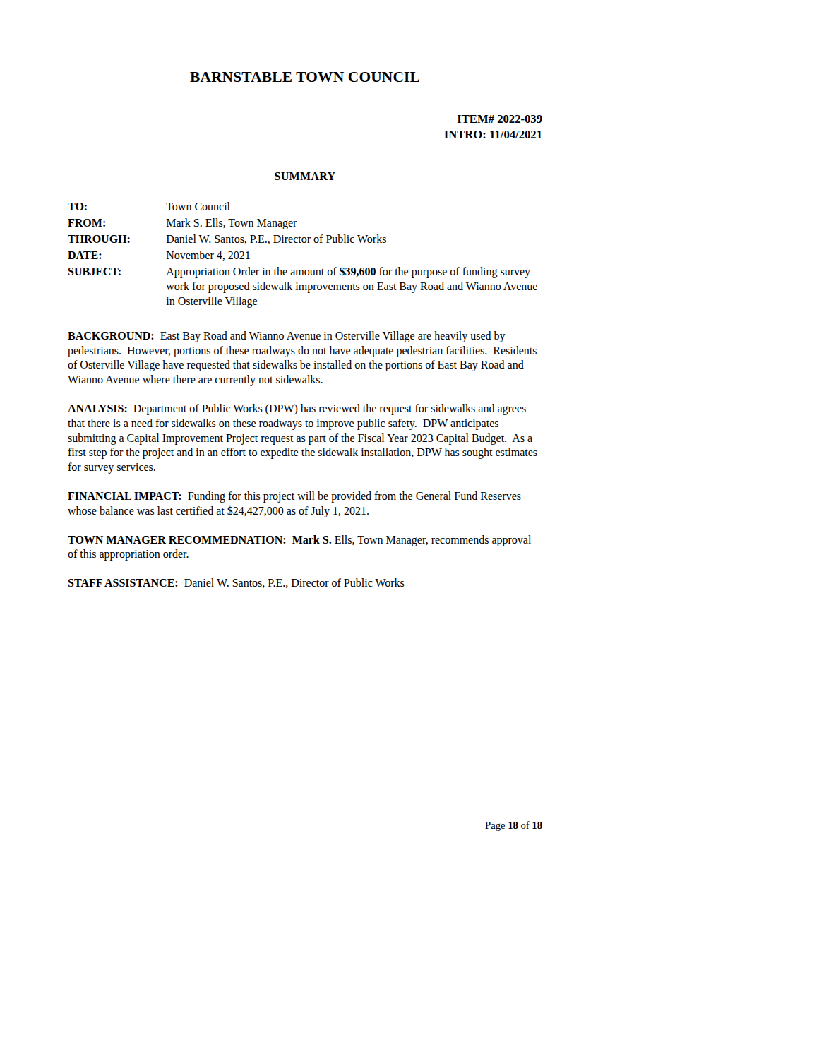BARNSTABLE TOWN COUNCIL
ITEM# 2022-039
INTRO: 11/04/2021
SUMMARY
| TO: | Town Council |
| FROM: | Mark S. Ells, Town Manager |
| THROUGH: | Daniel W. Santos, P.E., Director of Public Works |
| DATE: | November 4, 2021 |
| SUBJECT: | Appropriation Order in the amount of $39,600 for the purpose of funding survey work for proposed sidewalk improvements on East Bay Road and Wianno Avenue in Osterville Village |
BACKGROUND: East Bay Road and Wianno Avenue in Osterville Village are heavily used by pedestrians. However, portions of these roadways do not have adequate pedestrian facilities. Residents of Osterville Village have requested that sidewalks be installed on the portions of East Bay Road and Wianno Avenue where there are currently not sidewalks.
ANALYSIS: Department of Public Works (DPW) has reviewed the request for sidewalks and agrees that there is a need for sidewalks on these roadways to improve public safety. DPW anticipates submitting a Capital Improvement Project request as part of the Fiscal Year 2023 Capital Budget. As a first step for the project and in an effort to expedite the sidewalk installation, DPW has sought estimates for survey services.
FINANCIAL IMPACT: Funding for this project will be provided from the General Fund Reserves whose balance was last certified at $24,427,000 as of July 1, 2021.
TOWN MANAGER RECOMMEDNATION: Mark S. Ells, Town Manager, recommends approval of this appropriation order.
STAFF ASSISTANCE: Daniel W. Santos, P.E., Director of Public Works
Page 18 of 18